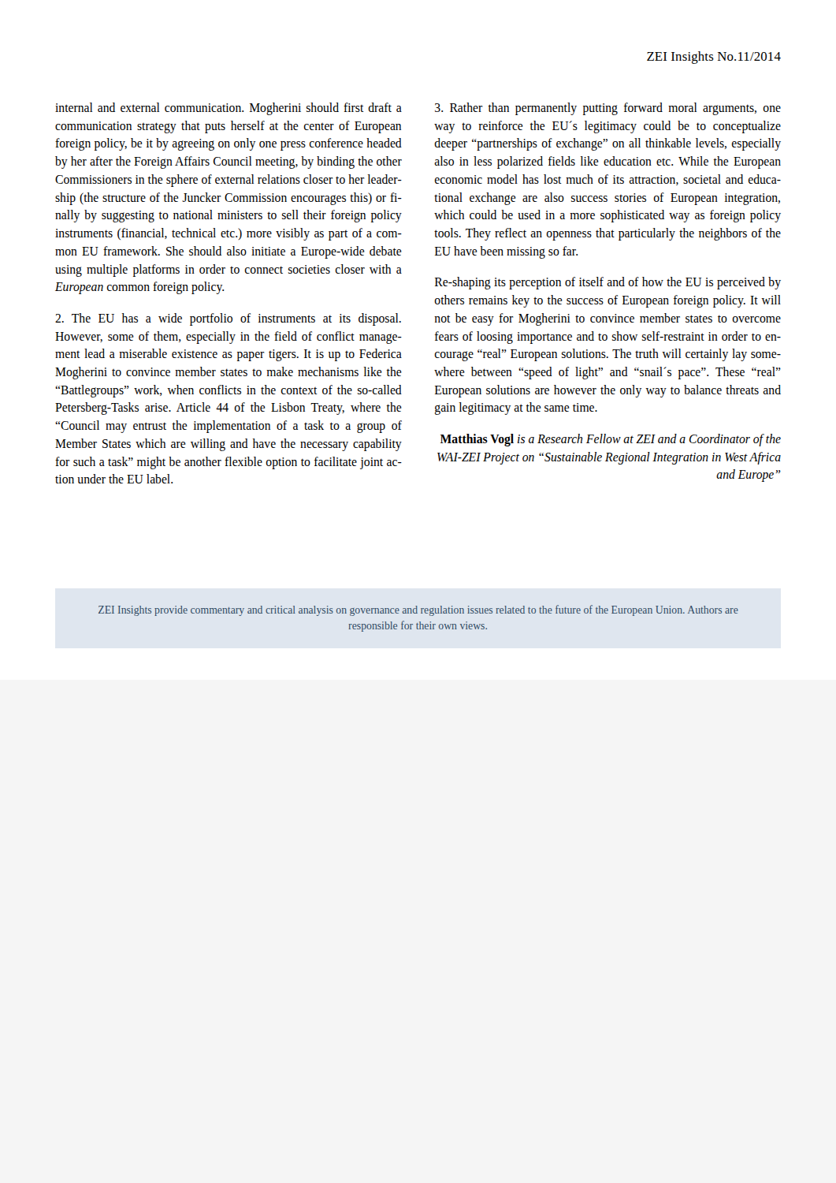ZEI Insights No.11/2014
internal and external communication. Mogherini should first draft a communication strategy that puts herself at the center of European foreign policy, be it by agreeing on only one press conference headed by her after the Foreign Affairs Council meeting, by binding the other Commissioners in the sphere of external relations closer to her leadership (the structure of the Juncker Commission encourages this) or finally by suggesting to national ministers to sell their foreign policy instruments (financial, technical etc.) more visibly as part of a common EU framework. She should also initiate a Europe-wide debate using multiple platforms in order to connect societies closer with a European common foreign policy.
2. The EU has a wide portfolio of instruments at its disposal. However, some of them, especially in the field of conflict management lead a miserable existence as paper tigers. It is up to Federica Mogherini to convince member states to make mechanisms like the “Battlegroups” work, when conflicts in the context of the so-called Petersberg-Tasks arise. Article 44 of the Lisbon Treaty, where the “Council may entrust the implementation of a task to a group of Member States which are willing and have the necessary capability for such a task” might be another flexible option to facilitate joint action under the EU label.
3. Rather than permanently putting forward moral arguments, one way to reinforce the EU´s legitimacy could be to conceptualize deeper “partnerships of exchange” on all thinkable levels, especially also in less polarized fields like education etc. While the European economic model has lost much of its attraction, societal and educational exchange are also success stories of European integration, which could be used in a more sophisticated way as foreign policy tools. They reflect an openness that particularly the neighbors of the EU have been missing so far.
Re-shaping its perception of itself and of how the EU is perceived by others remains key to the success of European foreign policy. It will not be easy for Mogherini to convince member states to overcome fears of loosing importance and to show self-restraint in order to encourage “real” European solutions. The truth will certainly lay somewhere between “speed of light” and “snail´s pace”. These “real” European solutions are however the only way to balance threats and gain legitimacy at the same time.
Matthias Vogl is a Research Fellow at ZEI and a Coordinator of the WAI-ZEI Project on “Sustainable Regional Integration in West Africa and Europe”
ZEI Insights provide commentary and critical analysis on governance and regulation issues related to the future of the European Union. Authors are responsible for their own views.